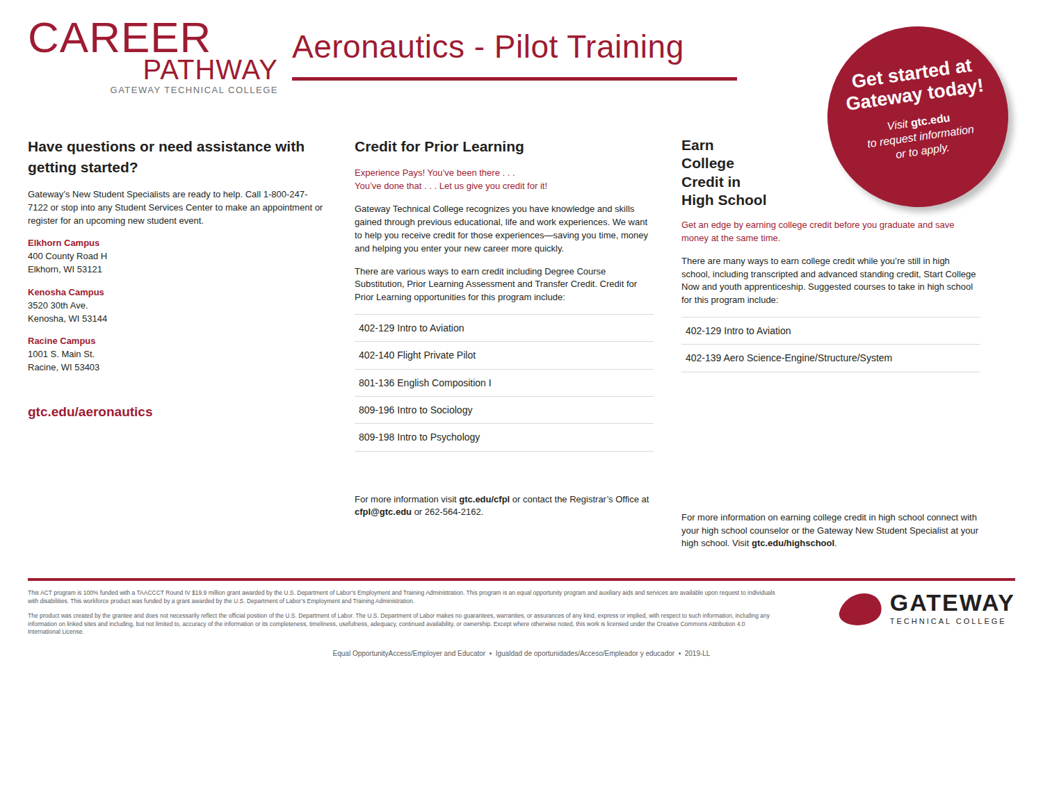CAREER
PATHWAY
GATEWAY TECHNICAL COLLEGE
Aeronautics - Pilot Training
Get started at
Gateway today!
Visit gtc.edu
to request information
or to apply.
Have questions or need assistance with getting started?
Gateway’s New Student Specialists are ready to help. Call 1-800-247-7122 or stop into any Student Services Center to make an appointment or register for an upcoming new student event.
Elkhorn Campus
400 County Road H
Elkhorn, WI 53121
Kenosha Campus
3520 30th Ave.
Kenosha, WI 53144
Racine Campus
1001 S. Main St.
Racine, WI 53403
gtc.edu/aeronautics
Credit for Prior Learning
Experience Pays! You’ve been there . . .
You’ve done that . . . Let us give you credit for it!
Gateway Technical College recognizes you have knowledge and skills gained through previous educational, life and work experiences. We want to help you receive credit for those experiences—saving you time, money and helping you enter your new career more quickly.
There are various ways to earn credit including Degree Course Substitution, Prior Learning Assessment and Transfer Credit. Credit for Prior Learning opportunities for this program include:
402-129 Intro to Aviation
402-140 Flight Private Pilot
801-136 English Composition I
809-196 Intro to Sociology
809-198 Intro to Psychology
For more information visit gtc.edu/cfpl or contact the Registrar’s Office at cfpl@gtc.edu or 262-564-2162.
Earn
College
Credit in
High School
Get an edge by earning college credit before you graduate and save money at the same time.
There are many ways to earn college credit while you’re still in high school, including transcripted and advanced standing credit, Start College Now and youth apprenticeship. Suggested courses to take in high school for this program include:
402-129 Intro to Aviation
402-139 Aero Science-Engine/Structure/System
For more information on earning college credit in high school connect with your high school counselor or the Gateway New Student Specialist at your high school. Visit gtc.edu/highschool.
This ACT program is 100% funded with a TAACCCT Round IV $19.9 million grant awarded by the U.S. Department of Labor’s Employment and Training Administration. This program is an equal opportunity program and auxiliary aids and services are available upon request to individuals with disabilities. This workforce product was funded by a grant awarded by the U.S. Department of Labor’s Employment and Training Administration.
The product was created by the grantee and does not necessarily reflect the official position of the U.S. Department of Labor. The U.S. Department of Labor makes no guarantees, warranties, or assurances of any kind, express or implied, with respect to such information, including any information on linked sites and including, but not limited to, accuracy of the information or its completeness, timeliness, usefulness, adequacy, continued availability, or ownership. Except where otherwise noted, this work is licensed under the Creative Commons Attribution 4.0 International License.
GATEWAY
TECHNICAL COLLEGE
Equal OpportunityAccess/Employer and Educator • Igualdad de oportunidades/Acceso/Empleador y educador • 2019-LL